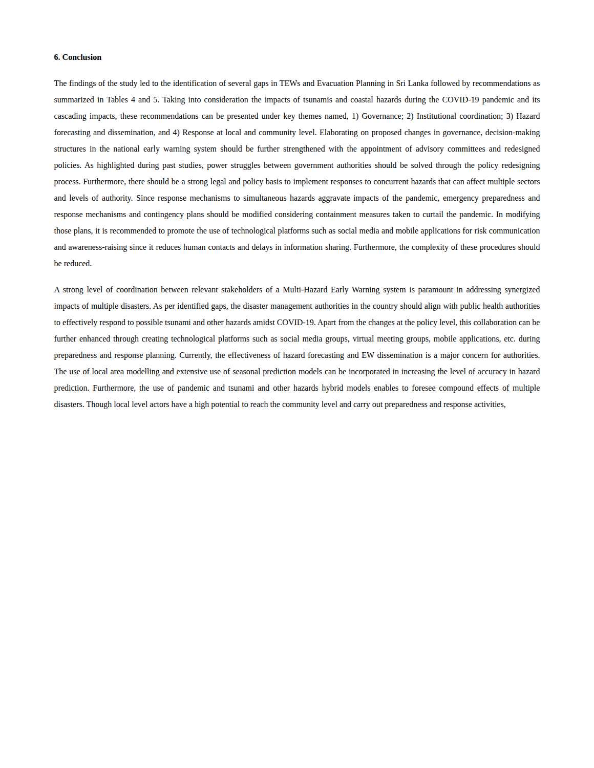6. Conclusion
The findings of the study led to the identification of several gaps in TEWs and Evacuation Planning in Sri Lanka followed by recommendations as summarized in Tables 4 and 5. Taking into consideration the impacts of tsunamis and coastal hazards during the COVID-19 pandemic and its cascading impacts, these recommendations can be presented under key themes named, 1) Governance; 2) Institutional coordination; 3) Hazard forecasting and dissemination, and 4) Response at local and community level. Elaborating on proposed changes in governance, decision-making structures in the national early warning system should be further strengthened with the appointment of advisory committees and redesigned policies. As highlighted during past studies, power struggles between government authorities should be solved through the policy redesigning process. Furthermore, there should be a strong legal and policy basis to implement responses to concurrent hazards that can affect multiple sectors and levels of authority. Since response mechanisms to simultaneous hazards aggravate impacts of the pandemic, emergency preparedness and response mechanisms and contingency plans should be modified considering containment measures taken to curtail the pandemic. In modifying those plans, it is recommended to promote the use of technological platforms such as social media and mobile applications for risk communication and awareness-raising since it reduces human contacts and delays in information sharing. Furthermore, the complexity of these procedures should be reduced.
A strong level of coordination between relevant stakeholders of a Multi-Hazard Early Warning system is paramount in addressing synergized impacts of multiple disasters. As per identified gaps, the disaster management authorities in the country should align with public health authorities to effectively respond to possible tsunami and other hazards amidst COVID-19. Apart from the changes at the policy level, this collaboration can be further enhanced through creating technological platforms such as social media groups, virtual meeting groups, mobile applications, etc. during preparedness and response planning. Currently, the effectiveness of hazard forecasting and EW dissemination is a major concern for authorities. The use of local area modelling and extensive use of seasonal prediction models can be incorporated in increasing the level of accuracy in hazard prediction. Furthermore, the use of pandemic and tsunami and other hazards hybrid models enables to foresee compound effects of multiple disasters. Though local level actors have a high potential to reach the community level and carry out preparedness and response activities,